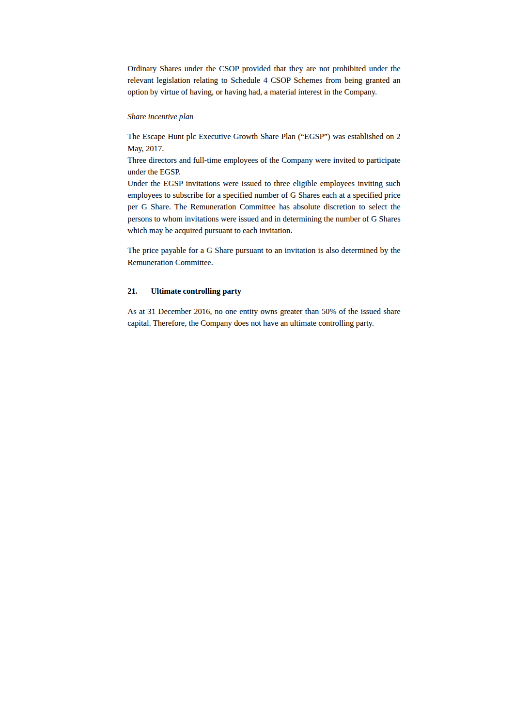Ordinary Shares under the CSOP provided that they are not prohibited under the relevant legislation relating to Schedule 4 CSOP Schemes from being granted an option by virtue of having, or having had, a material interest in the Company.
Share incentive plan
The Escape Hunt plc Executive Growth Share Plan (“EGSP”) was established on 2 May, 2017.
Three directors and full-time employees of the Company were invited to participate under the EGSP.
Under the EGSP invitations were issued to three eligible employees inviting such employees to subscribe for a specified number of G Shares each at a specified price per G Share. The Remuneration Committee has absolute discretion to select the persons to whom invitations were issued and in determining the number of G Shares which may be acquired pursuant to each invitation.
The price payable for a G Share pursuant to an invitation is also determined by the Remuneration Committee.
21. Ultimate controlling party
As at 31 December 2016, no one entity owns greater than 50% of the issued share capital. Therefore, the Company does not have an ultimate controlling party.